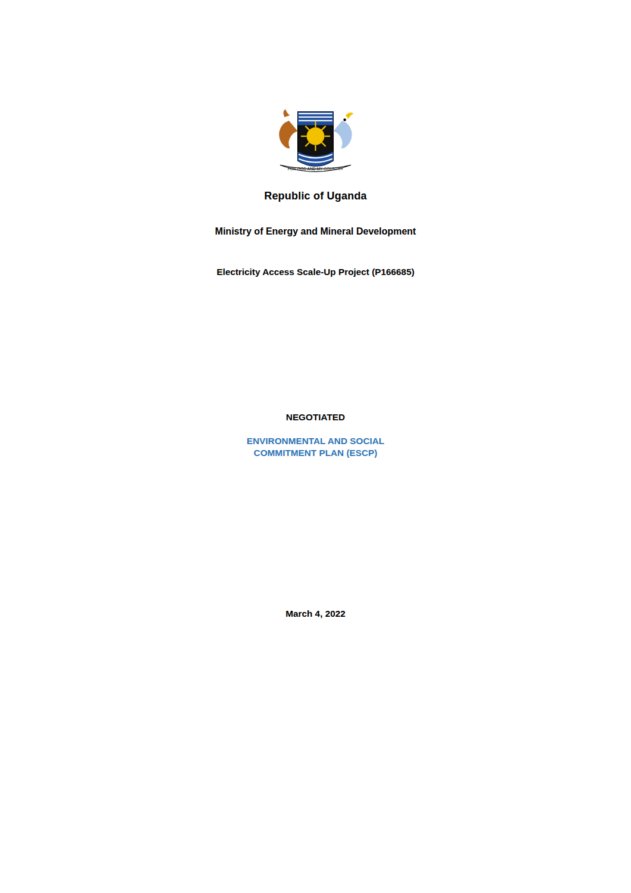Republic of Uganda
Ministry of Energy and Mineral Development
Electricity Access Scale-Up Project (P166685)
NEGOTIATED
ENVIRONMENTAL AND SOCIAL
COMMITMENT PLAN (ESCP)
March 4, 2022